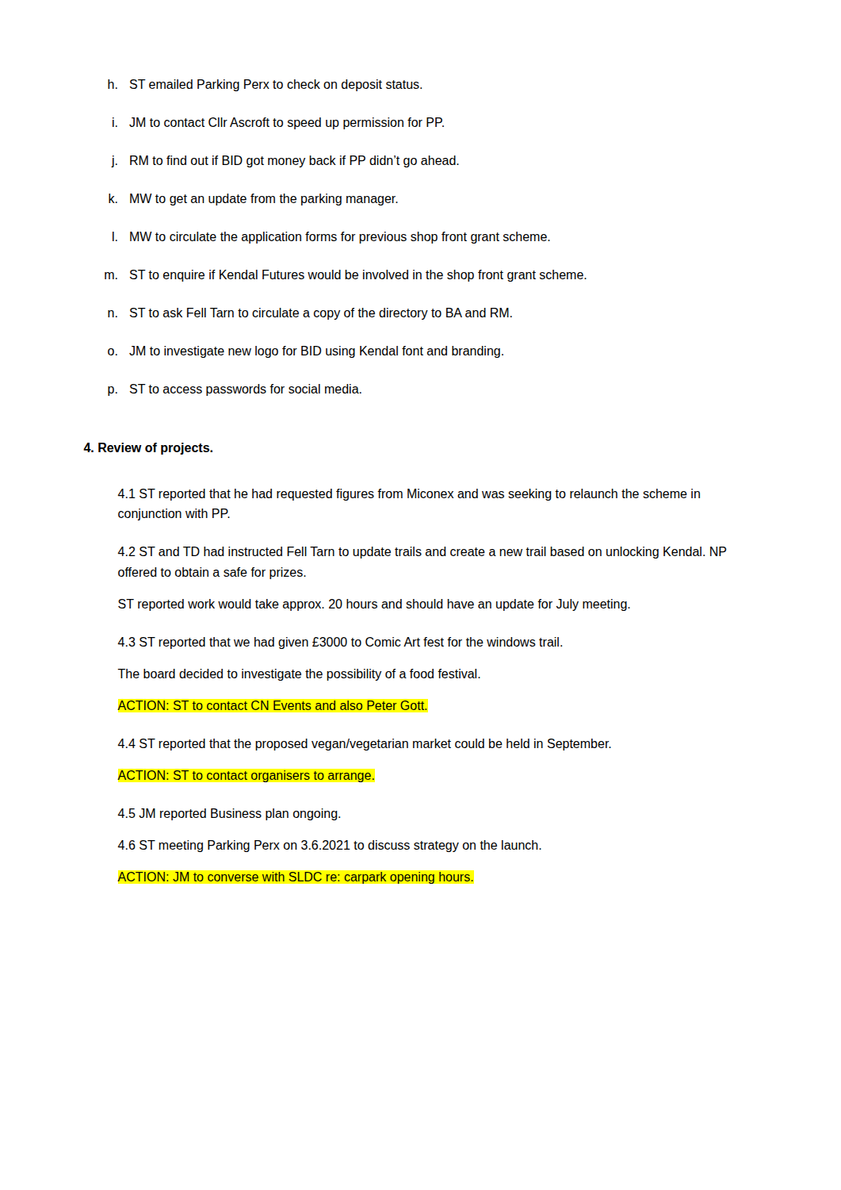ST emailed Parking Perx to check on deposit status.
JM to contact Cllr Ascroft to speed up permission for PP.
RM to find out if BID got money back if PP didn’t go ahead.
MW to get an update from the parking manager.
MW to circulate the application forms for previous shop front grant scheme.
ST to enquire if Kendal Futures would be involved in the shop front grant scheme.
ST to ask Fell Tarn to circulate a copy of the directory to BA and RM.
JM to investigate new logo for BID using Kendal font and branding.
ST to access passwords for social media.
4. Review of projects.
4.1 ST reported that he had requested figures from Miconex and was seeking to relaunch the scheme in conjunction with PP.
4.2 ST and TD had instructed Fell Tarn to update trails and create a new trail based on unlocking Kendal. NP offered to obtain a safe for prizes.
ST reported work would take approx. 20 hours and should have an update for July meeting.
4.3 ST reported that we had given £3000 to Comic Art fest for the windows trail.
The board decided to investigate the possibility of a food festival.
ACTION: ST to contact CN Events and also Peter Gott.
4.4 ST reported that the proposed vegan/vegetarian market could be held in September.
ACTION: ST to contact organisers to arrange.
4.5 JM reported Business plan ongoing.
4.6 ST meeting Parking Perx on 3.6.2021 to discuss strategy on the launch.
ACTION: JM to converse with SLDC re: carpark opening hours.